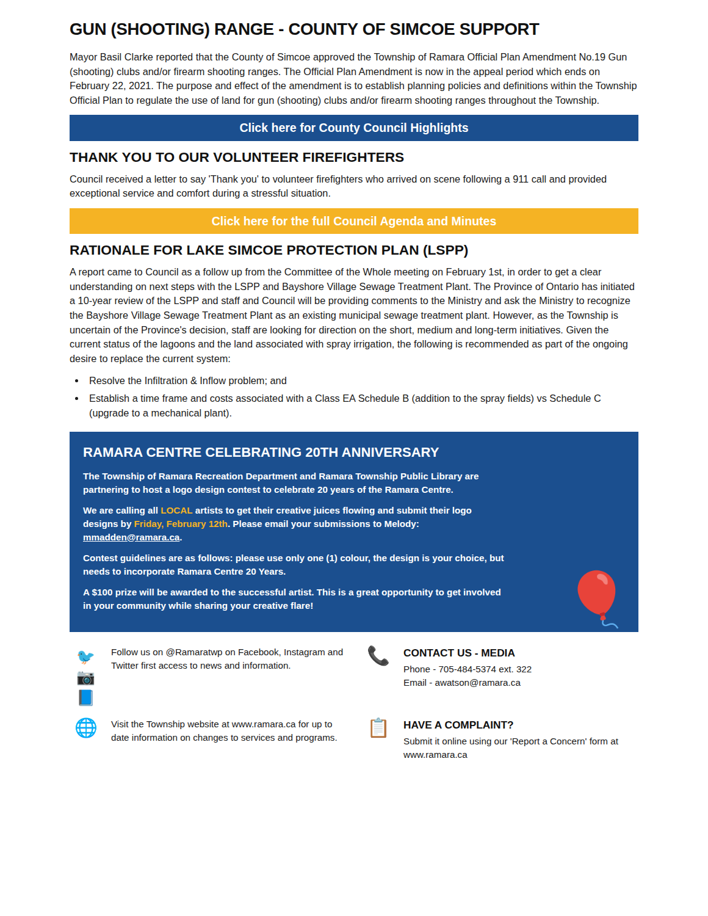GUN (SHOOTING) RANGE - COUNTY OF SIMCOE SUPPORT
Mayor Basil Clarke reported that the County of Simcoe approved the Township of Ramara Official Plan Amendment No.19 Gun (shooting) clubs and/or firearm shooting ranges. The Official Plan Amendment is now in the appeal period which ends on February 22, 2021. The purpose and effect of the amendment is to establish planning policies and definitions within the Township Official Plan to regulate the use of land for gun (shooting) clubs and/or firearm shooting ranges throughout the Township.
Click here for County Council Highlights
THANK YOU TO OUR VOLUNTEER FIREFIGHTERS
Council received a letter to say 'Thank you' to volunteer firefighters who arrived on scene following a 911 call and provided exceptional service and comfort during a stressful situation.
Click here for the full Council Agenda and Minutes
RATIONALE FOR LAKE SIMCOE PROTECTION PLAN (LSPP)
A report came to Council as a follow up from the Committee of the Whole meeting on February 1st, in order to get a clear understanding on next steps with the LSPP and Bayshore Village Sewage Treatment Plant. The Province of Ontario has initiated a 10-year review of the LSPP and staff and Council will be providing comments to the Ministry and ask the Ministry to recognize the Bayshore Village Sewage Treatment Plant as an existing municipal sewage treatment plant. However, as the Township is uncertain of the Province's decision, staff are looking for direction on the short, medium and long-term initiatives. Given the current status of the lagoons and the land associated with spray irrigation, the following is recommended as part of the ongoing desire to replace the current system:
Resolve the Infiltration & Inflow problem; and
Establish a time frame and costs associated with a Class EA Schedule B (addition to the spray fields) vs Schedule C (upgrade to a mechanical plant).
RAMARA CENTRE CELEBRATING 20TH ANNIVERSARY
The Township of Ramara Recreation Department and Ramara Township Public Library are partnering to host a logo design contest to celebrate 20 years of the Ramara Centre.
We are calling all LOCAL artists to get their creative juices flowing and submit their logo designs by Friday, February 12th. Please email your submissions to Melody: mmadden@ramara.ca.
Contest guidelines are as follows: please use only one (1) colour, the design is your choice, but needs to incorporate Ramara Centre 20 Years.
A $100 prize will be awarded to the successful artist. This is a great opportunity to get involved in your community while sharing your creative flare!
🎈
🐦📷📘
Follow us on @Ramaratwp on Facebook, Instagram and Twitter first access to news and information.
📞
CONTACT US - MEDIA Phone - 705-484-5374 ext. 322
Email - awatson@ramara.ca
🌐
Visit the Township website at www.ramara.ca for up to date information on changes to services and programs.
📋
HAVE A COMPLAINT? Submit it online using our 'Report a Concern' form at www.ramara.ca